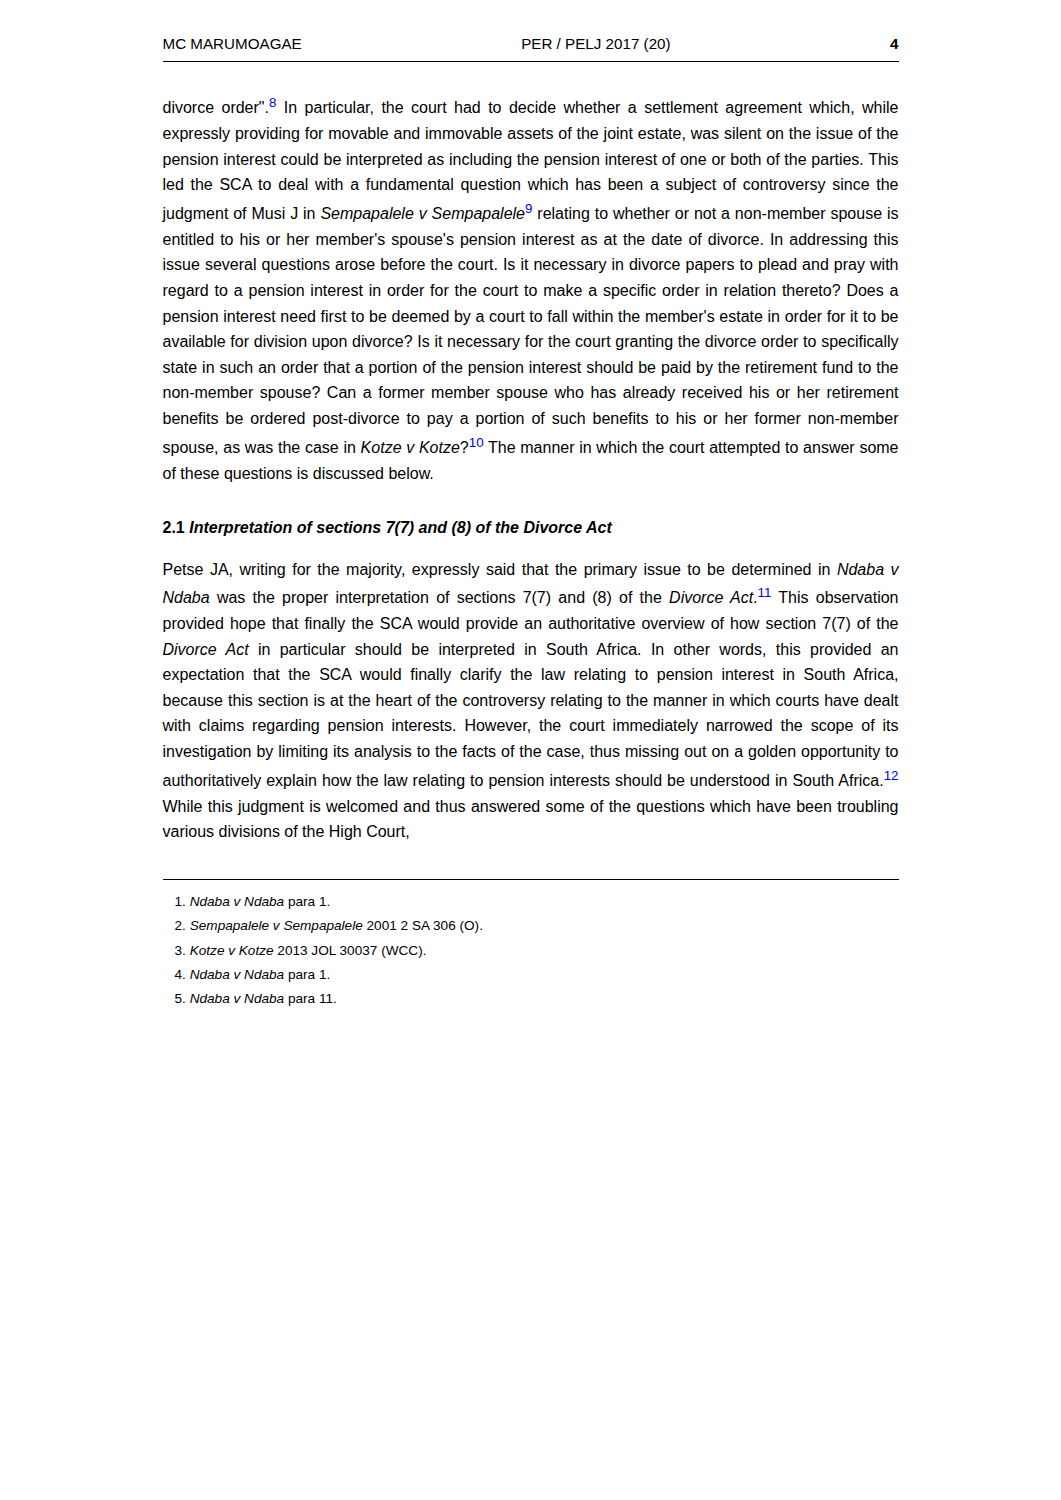MC Marumoagae PER / PELJ 2017 (20) 4
divorce order".8 In particular, the court had to decide whether a settlement agreement which, while expressly providing for movable and immovable assets of the joint estate, was silent on the issue of the pension interest could be interpreted as including the pension interest of one or both of the parties. This led the SCA to deal with a fundamental question which has been a subject of controversy since the judgment of Musi J in Sempapalele v Sempapalele9 relating to whether or not a non-member spouse is entitled to his or her member's spouse's pension interest as at the date of divorce. In addressing this issue several questions arose before the court. Is it necessary in divorce papers to plead and pray with regard to a pension interest in order for the court to make a specific order in relation thereto? Does a pension interest need first to be deemed by a court to fall within the member's estate in order for it to be available for division upon divorce? Is it necessary for the court granting the divorce order to specifically state in such an order that a portion of the pension interest should be paid by the retirement fund to the non-member spouse? Can a former member spouse who has already received his or her retirement benefits be ordered post-divorce to pay a portion of such benefits to his or her former non-member spouse, as was the case in Kotze v Kotze?10 The manner in which the court attempted to answer some of these questions is discussed below.
2.1 Interpretation of sections 7(7) and (8) of the Divorce Act
Petse JA, writing for the majority, expressly said that the primary issue to be determined in Ndaba v Ndaba was the proper interpretation of sections 7(7) and (8) of the Divorce Act.11 This observation provided hope that finally the SCA would provide an authoritative overview of how section 7(7) of the Divorce Act in particular should be interpreted in South Africa. In other words, this provided an expectation that the SCA would finally clarify the law relating to pension interest in South Africa, because this section is at the heart of the controversy relating to the manner in which courts have dealt with claims regarding pension interests. However, the court immediately narrowed the scope of its investigation by limiting its analysis to the facts of the case, thus missing out on a golden opportunity to authoritatively explain how the law relating to pension interests should be understood in South Africa.12 While this judgment is welcomed and thus answered some of the questions which have been troubling various divisions of the High Court,
Ndaba v Ndaba para 1.
Sempapalele v Sempapalele 2001 2 SA 306 (O).
Kotze v Kotze 2013 JOL 30037 (WCC).
Ndaba v Ndaba para 1.
Ndaba v Ndaba para 11.